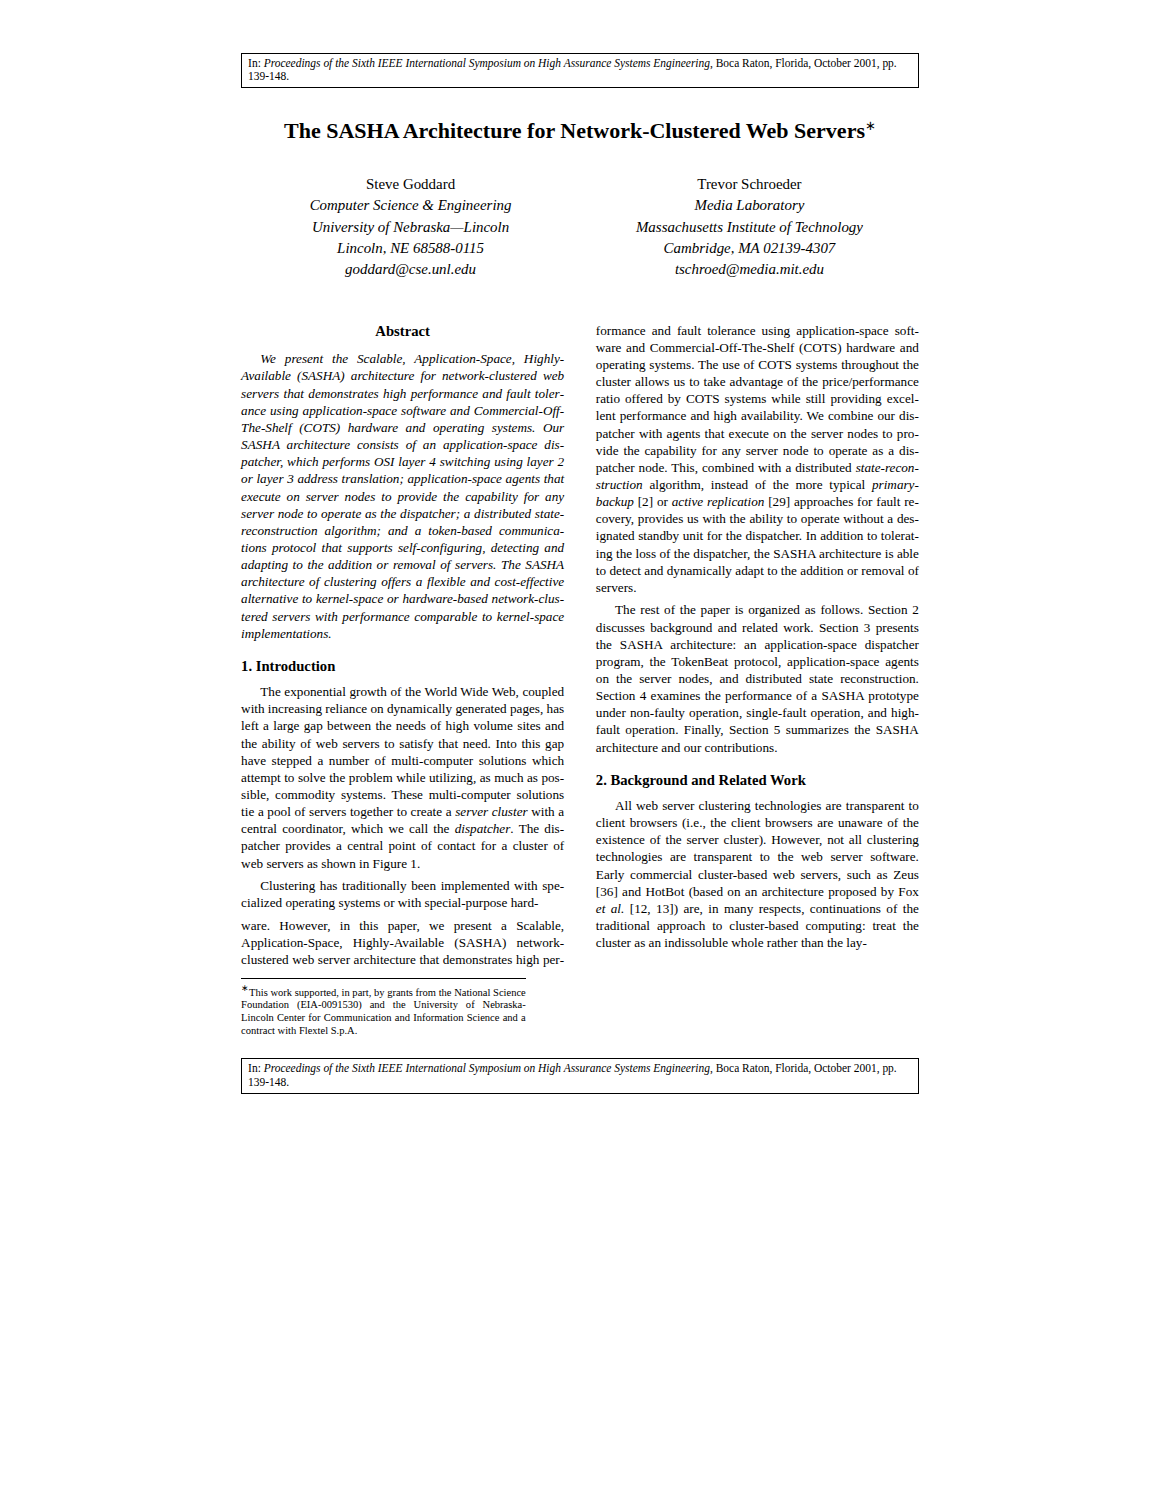In: Proceedings of the Sixth IEEE International Symposium on High Assurance Systems Engineering, Boca Raton, Florida, October 2001, pp. 139-148.
The SASHA Architecture for Network-Clustered Web Servers∗
| Steve Goddard Computer Science & Engineering University of Nebraska—Lincoln Lincoln, NE 68588-0115 goddard@cse.unl.edu | Trevor Schroeder Media Laboratory Massachusetts Institute of Technology Cambridge, MA 02139-4307 tschroed@media.mit.edu |
Abstract
We present the Scalable, Application-Space, Highly-Available (SASHA) architecture for network-clustered web servers that demonstrates high performance and fault tolerance using application-space software and Commercial-Off-The-Shelf (COTS) hardware and operating systems. Our SASHA architecture consists of an application-space dispatcher, which performs OSI layer 4 switching using layer 2 or layer 3 address translation; application-space agents that execute on server nodes to provide the capability for any server node to operate as the dispatcher; a distributed state-reconstruction algorithm; and a token-based communications protocol that supports self-configuring, detecting and adapting to the addition or removal of servers. The SASHA architecture of clustering offers a flexible and cost-effective alternative to kernel-space or hardware-based network-clustered servers with performance comparable to kernel-space implementations.
1. Introduction
The exponential growth of the World Wide Web, coupled with increasing reliance on dynamically generated pages, has left a large gap between the needs of high volume sites and the ability of web servers to satisfy that need. Into this gap have stepped a number of multi-computer solutions which attempt to solve the problem while utilizing, as much as possible, commodity systems. These multi-computer solutions tie a pool of servers together to create a server cluster with a central coordinator, which we call the dispatcher. The dispatcher provides a central point of contact for a cluster of web servers as shown in Figure 1.
Clustering has traditionally been implemented with specialized operating systems or with special-purpose hard-
ware. However, in this paper, we present a Scalable, Application-Space, Highly-Available (SASHA) network-clustered web server architecture that demonstrates high performance and fault tolerance using application-space software and Commercial-Off-The-Shelf (COTS) hardware and operating systems. The use of COTS systems throughout the cluster allows us to take advantage of the price/performance ratio offered by COTS systems while still providing excellent performance and high availability. We combine our dispatcher with agents that execute on the server nodes to provide the capability for any server node to operate as a dispatcher node. This, combined with a distributed state-reconstruction algorithm, instead of the more typical primary-backup [2] or active replication [29] approaches for fault recovery, provides us with the ability to operate without a designated standby unit for the dispatcher. In addition to tolerating the loss of the dispatcher, the SASHA architecture is able to detect and dynamically adapt to the addition or removal of servers.
The rest of the paper is organized as follows. Section 2 discusses background and related work. Section 3 presents the SASHA architecture: an application-space dispatcher program, the TokenBeat protocol, application-space agents on the server nodes, and distributed state reconstruction. Section 4 examines the performance of a SASHA prototype under non-faulty operation, single-fault operation, and high-fault operation. Finally, Section 5 summarizes the SASHA architecture and our contributions.
2. Background and Related Work
All web server clustering technologies are transparent to client browsers (i.e., the client browsers are unaware of the existence of the server cluster). However, not all clustering technologies are transparent to the web server software. Early commercial cluster-based web servers, such as Zeus [36] and HotBot (based on an architecture proposed by Fox et al. [12, 13]) are, in many respects, continuations of the traditional approach to cluster-based computing: treat the cluster as an indissoluble whole rather than the lay-
∗This work supported, in part, by grants from the National Science Foundation (EIA-0091530) and the University of Nebraska-Lincoln Center for Communication and Information Science and a contract with Flextel S.p.A.
In: Proceedings of the Sixth IEEE International Symposium on High Assurance Systems Engineering, Boca Raton, Florida, October 2001, pp. 139-148.